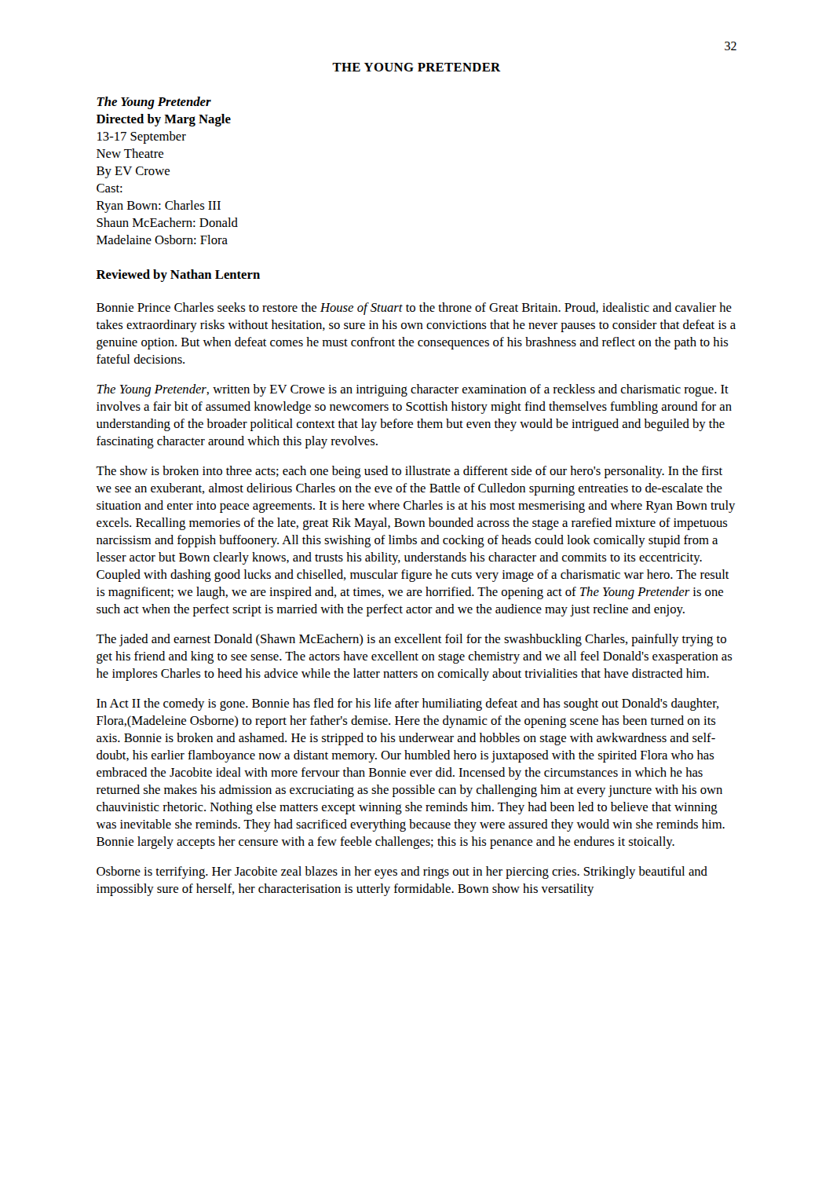32
THE YOUNG PRETENDER
The Young Pretender
Directed by Marg Nagle
13-17 September
New Theatre
By EV Crowe
Cast:
Ryan Bown: Charles III
Shaun McEachern: Donald
Madelaine Osborn: Flora
Reviewed by Nathan Lentern
Bonnie Prince Charles seeks to restore the House of Stuart to the throne of Great Britain. Proud, idealistic and cavalier he takes extraordinary risks without hesitation, so sure in his own convictions that he never pauses to consider that defeat is a genuine option. But when defeat comes he must confront the consequences of his brashness and reflect on the path to his fateful decisions.
The Young Pretender, written by EV Crowe is an intriguing character examination of a reckless and charismatic rogue. It involves a fair bit of assumed knowledge so newcomers to Scottish history might find themselves fumbling around for an understanding of the broader political context that lay before them but even they would be intrigued and beguiled by the fascinating character around which this play revolves.
The show is broken into three acts; each one being used to illustrate a different side of our hero's personality. In the first we see an exuberant, almost delirious Charles on the eve of the Battle of Culledon spurning entreaties to de-escalate the situation and enter into peace agreements. It is here where Charles is at his most mesmerising and where Ryan Bown truly excels. Recalling memories of the late, great Rik Mayal, Bown bounded across the stage a rarefied mixture of impetuous narcissism and foppish buffoonery. All this swishing of limbs and cocking of heads could look comically stupid from a lesser actor but Bown clearly knows, and trusts his ability, understands his character and commits to its eccentricity. Coupled with dashing good lucks and chiselled, muscular figure he cuts very image of a charismatic war hero. The result is magnificent; we laugh, we are inspired and, at times, we are horrified. The opening act of The Young Pretender is one such act when the perfect script is married with the perfect actor and we the audience may just recline and enjoy.
The jaded and earnest Donald (Shawn McEachern) is an excellent foil for the swashbuckling Charles, painfully trying to get his friend and king to see sense. The actors have excellent on stage chemistry and we all feel Donald's exasperation as he implores Charles to heed his advice while the latter natters on comically about trivialities that have distracted him.
In Act II the comedy is gone. Bonnie has fled for his life after humiliating defeat and has sought out Donald's daughter, Flora,(Madeleine Osborne) to report her father's demise. Here the dynamic of the opening scene has been turned on its axis. Bonnie is broken and ashamed. He is stripped to his underwear and hobbles on stage with awkwardness and self-doubt, his earlier flamboyance now a distant memory. Our humbled hero is juxtaposed with the spirited Flora who has embraced the Jacobite ideal with more fervour than Bonnie ever did. Incensed by the circumstances in which he has returned she makes his admission as excruciating as she possible can by challenging him at every juncture with his own chauvinistic rhetoric. Nothing else matters except winning she reminds him. They had been led to believe that winning was inevitable she reminds. They had sacrificed everything because they were assured they would win she reminds him. Bonnie largely accepts her censure with a few feeble challenges; this is his penance and he endures it stoically.
Osborne is terrifying. Her Jacobite zeal blazes in her eyes and rings out in her piercing cries. Strikingly beautiful and impossibly sure of herself, her characterisation is utterly formidable. Bown show his versatility